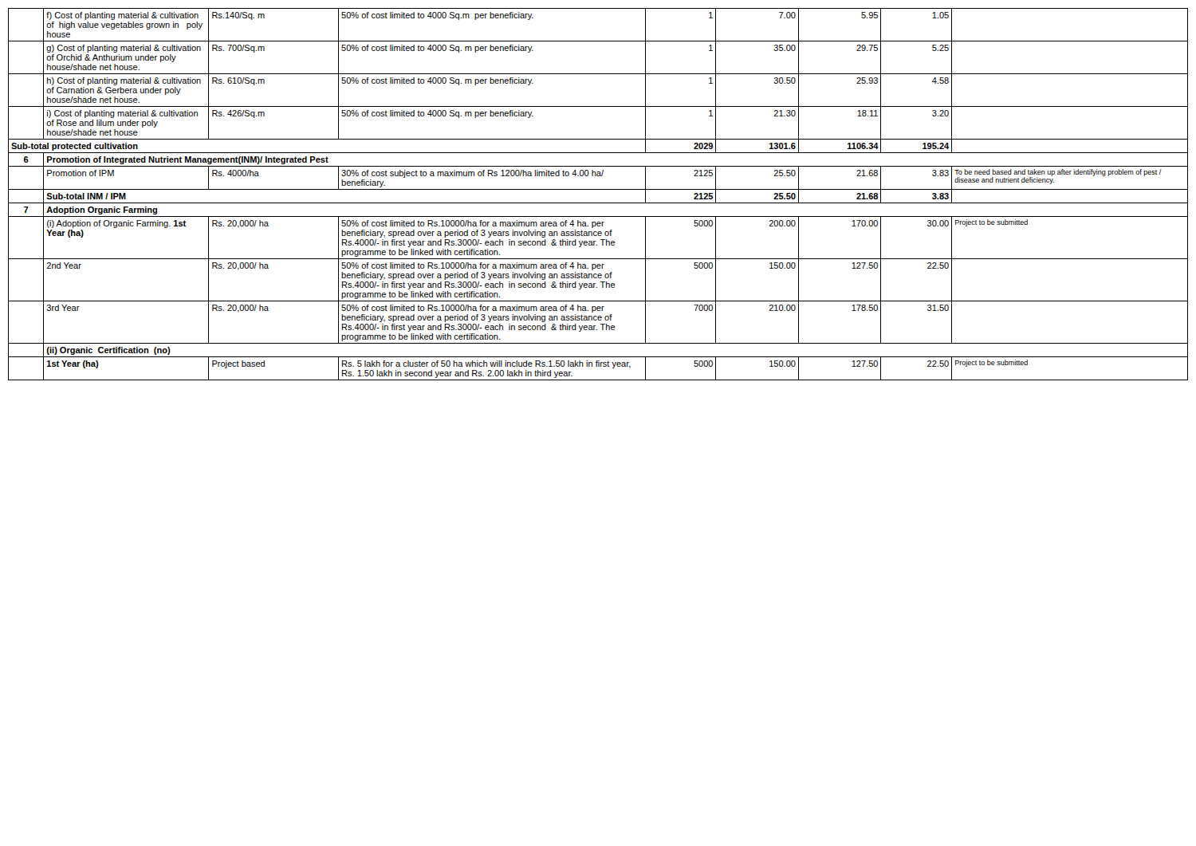| | f) Cost of planting material & cultivation of high value vegetables grown in poly house | Rs.140/Sq. m | 50% of cost limited to 4000 Sq.m per beneficiary. | 1 | 7.00 | 5.95 | 1.05 | |
| | g) Cost of planting material & cultivation of Orchid & Anthurium under poly house/shade net house. | Rs. 700/Sq.m | 50% of cost limited to 4000 Sq. m per beneficiary. | 1 | 35.00 | 29.75 | 5.25 | |
| | h) Cost of planting material & cultivation of Carnation & Gerbera under poly house/shade net house. | Rs. 610/Sq.m | 50% of cost limited to 4000 Sq. m per beneficiary. | 1 | 30.50 | 25.93 | 4.58 | |
| | i) Cost of planting material & cultivation of Rose and lilum under poly house/shade net house | Rs. 426/Sq.m | 50% of cost limited to 4000 Sq. m per beneficiary. | 1 | 21.30 | 18.11 | 3.20 | |
| Sub-total protected cultivation | 2029 | 1301.6 | 1106.34 | 195.24 | |
| 6 | Promotion of Integrated Nutrient Management(INM)/ Integrated Pest |
| | Promotion of IPM | Rs. 4000/ha | 30% of cost subject to a maximum of Rs 1200/ha limited to 4.00 ha/ beneficiary. | 2125 | 25.50 | 21.68 | 3.83 | To be need based and taken up after identifying problem of pest / disease and nutrient deficiency. |
| | Sub-total INM / IPM | 2125 | 25.50 | 21.68 | 3.83 | |
| 7 | Adoption Organic Farming |
| | (i) Adoption of Organic Farming. 1st Year (ha) | Rs. 20,000/ ha | 50% of cost limited to Rs.10000/ha for a maximum area of 4 ha. per beneficiary, spread over a period of 3 years involving an assistance of Rs.4000/- in first year and Rs.3000/- each in second & third year. The programme to be linked with certification. | 5000 | 200.00 | 170.00 | 30.00 | Project to be submitted |
| | 2nd Year | Rs. 20,000/ ha | 50% of cost limited to Rs.10000/ha for a maximum area of 4 ha. per beneficiary, spread over a period of 3 years involving an assistance of Rs.4000/- in first year and Rs.3000/- each in second & third year. The programme to be linked with certification. | 5000 | 150.00 | 127.50 | 22.50 | |
| | 3rd Year | Rs. 20,000/ ha | 50% of cost limited to Rs.10000/ha for a maximum area of 4 ha. per beneficiary, spread over a period of 3 years involving an assistance of Rs.4000/- in first year and Rs.3000/- each in second & third year. The programme to be linked with certification. | 7000 | 210.00 | 178.50 | 31.50 | |
| | (ii) Organic Certification (no) |
| | 1st Year (ha) | Project based | Rs. 5 lakh for a cluster of 50 ha which will include Rs.1.50 lakh in first year, Rs. 1.50 lakh in second year and Rs. 2.00 lakh in third year. | 5000 | 150.00 | 127.50 | 22.50 | Project to be submitted |